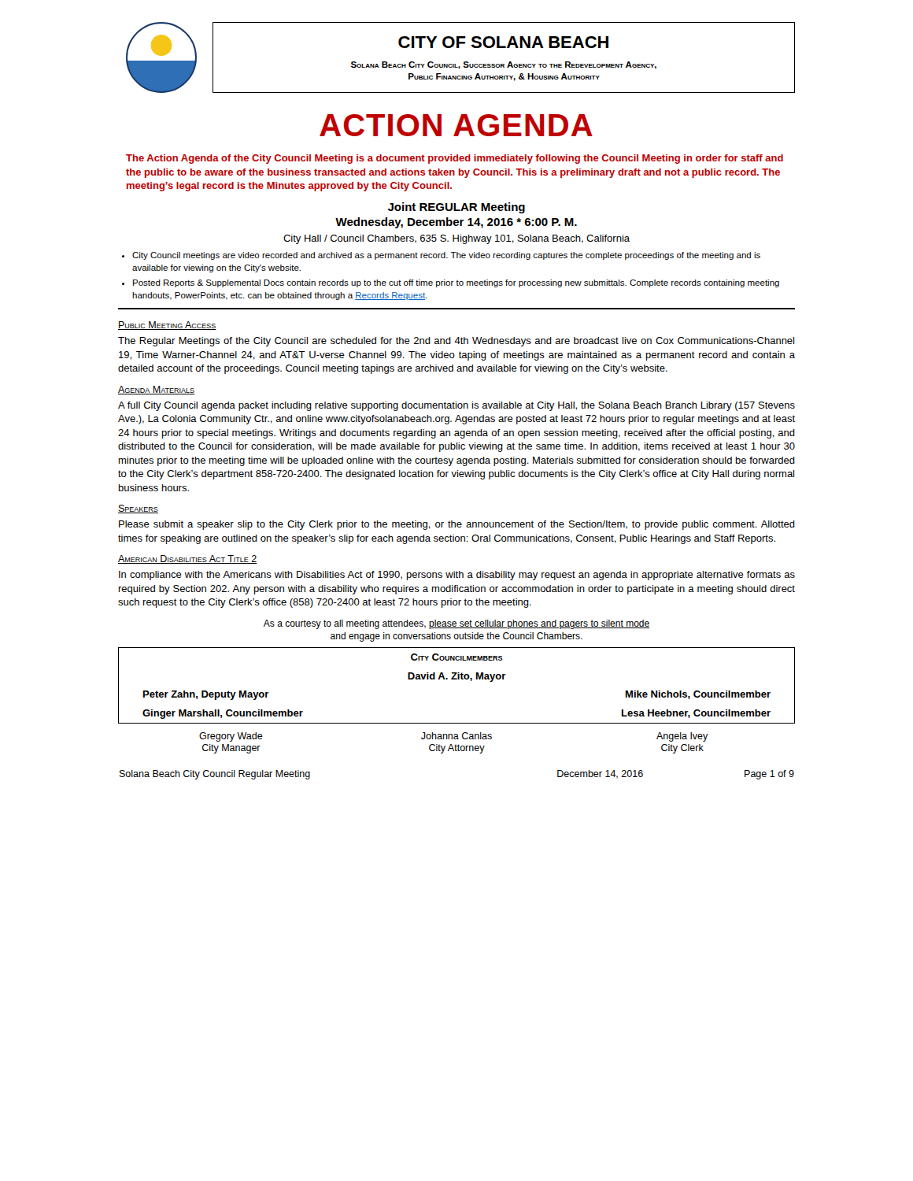CITY OF SOLANA BEACH
Solana Beach City Council, Successor Agency to the Redevelopment Agency,
Public Financing Authority, & Housing Authority
ACTION AGENDA
The Action Agenda of the City Council Meeting is a document provided immediately following the Council Meeting in order for staff and the public to be aware of the business transacted and actions taken by Council. This is a preliminary draft and not a public record. The meeting’s legal record is the Minutes approved by the City Council.
Joint REGULAR Meeting
Wednesday, December 14, 2016 * 6:00 P. M.
City Hall / Council Chambers, 635 S. Highway 101, Solana Beach, California
City Council meetings are video recorded and archived as a permanent record. The video recording captures the complete proceedings of the meeting and is available for viewing on the City's website.
Posted Reports & Supplemental Docs contain records up to the cut off time prior to meetings for processing new submittals. Complete records containing meeting handouts, PowerPoints, etc. can be obtained through a Records Request.
Public Meeting Access
The Regular Meetings of the City Council are scheduled for the 2nd and 4th Wednesdays and are broadcast live on Cox Communications-Channel 19, Time Warner-Channel 24, and AT&T U-verse Channel 99. The video taping of meetings are maintained as a permanent record and contain a detailed account of the proceedings. Council meeting tapings are archived and available for viewing on the City’s website.
Agenda Materials
A full City Council agenda packet including relative supporting documentation is available at City Hall, the Solana Beach Branch Library (157 Stevens Ave.), La Colonia Community Ctr., and online www.cityofsolanabeach.org. Agendas are posted at least 72 hours prior to regular meetings and at least 24 hours prior to special meetings. Writings and documents regarding an agenda of an open session meeting, received after the official posting, and distributed to the Council for consideration, will be made available for public viewing at the same time. In addition, items received at least 1 hour 30 minutes prior to the meeting time will be uploaded online with the courtesy agenda posting. Materials submitted for consideration should be forwarded to the City Clerk’s department 858-720-2400. The designated location for viewing public documents is the City Clerk’s office at City Hall during normal business hours.
Speakers
Please submit a speaker slip to the City Clerk prior to the meeting, or the announcement of the Section/Item, to provide public comment. Allotted times for speaking are outlined on the speaker’s slip for each agenda section: Oral Communications, Consent, Public Hearings and Staff Reports.
American Disabilities Act Title 2
In compliance with the Americans with Disabilities Act of 1990, persons with a disability may request an agenda in appropriate alternative formats as required by Section 202. Any person with a disability who requires a modification or accommodation in order to participate in a meeting should direct such request to the City Clerk’s office (858) 720-2400 at least 72 hours prior to the meeting.
As a courtesy to all meeting attendees, please set cellular phones and pagers to silent mode
and engage in conversations outside the Council Chambers.
| City Councilmembers |
| David A. Zito, Mayor |
| Peter Zahn, Deputy Mayor | Mike Nichols, Councilmember |
| Ginger Marshall, Councilmember | Lesa Heebner, Councilmember |
| Gregory Wade City Manager | Johanna Canlas City Attorney | Angela Ivey City Clerk |
| Solana Beach City Council Regular Meeting | December 14, 2016 | Page 1 of 9 |